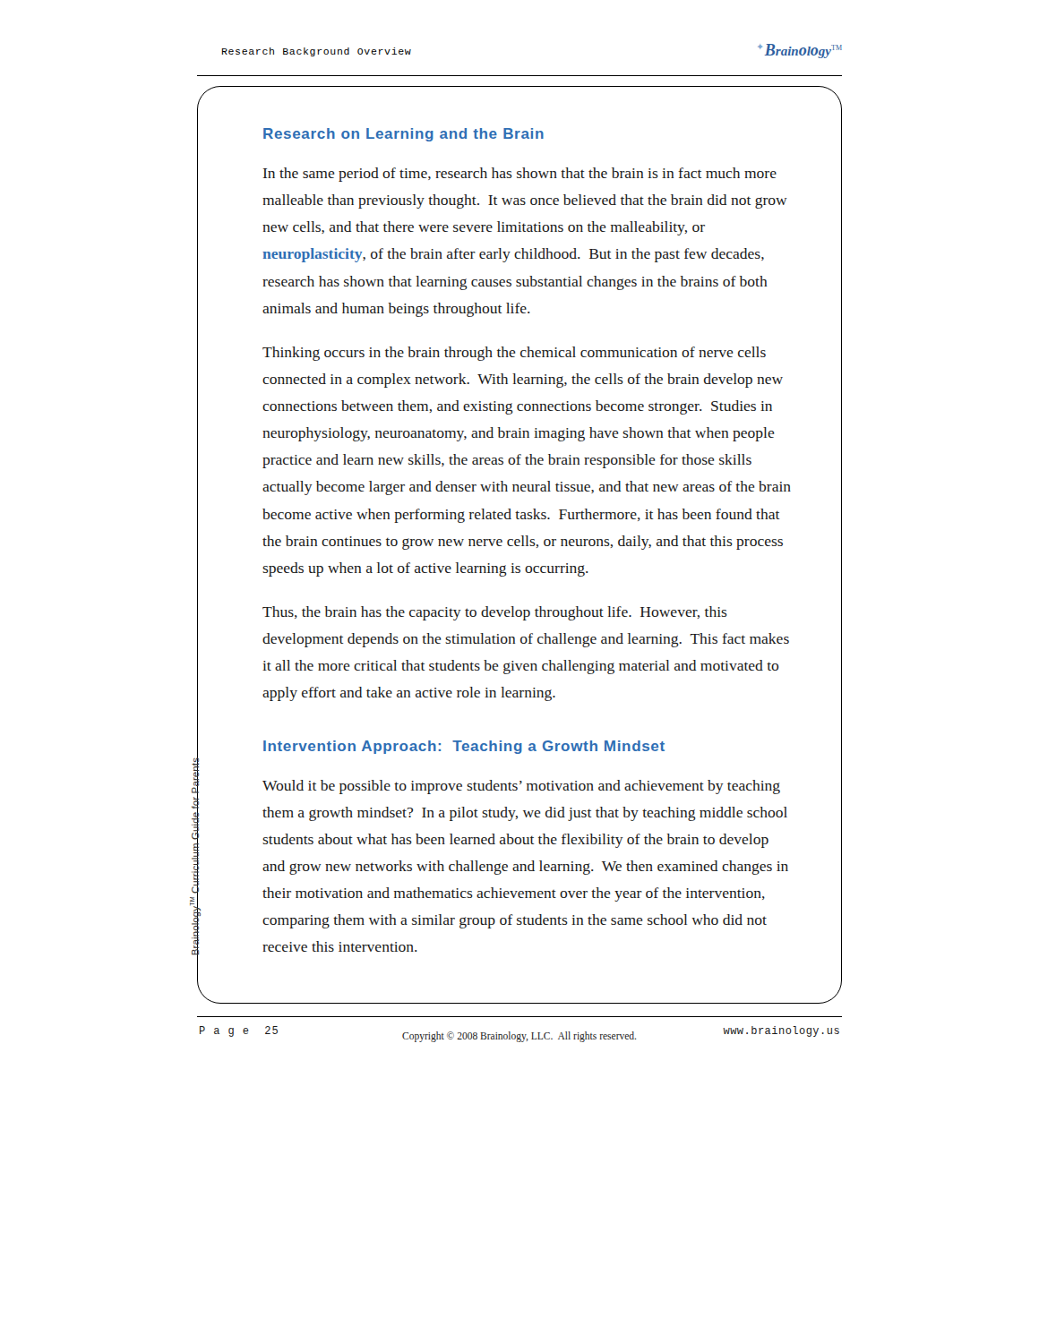Research Background Overview
✦BrainologyTM
BrainologyTM Curriculum Guide for Parents
Research on Learning and the Brain
In the same period of time, research has shown that the brain is in fact much more malleable than previously thought. It was once believed that the brain did not grow new cells, and that there were severe limitations on the malleability, or neuroplasticity, of the brain after early childhood. But in the past few decades, research has shown that learning causes substantial changes in the brains of both animals and human beings throughout life.
Thinking occurs in the brain through the chemical communication of nerve cells connected in a complex network. With learning, the cells of the brain develop new connections between them, and existing connections become stronger. Studies in neurophysiology, neuroanatomy, and brain imaging have shown that when people practice and learn new skills, the areas of the brain responsible for those skills actually become larger and denser with neural tissue, and that new areas of the brain become active when performing related tasks. Furthermore, it has been found that the brain continues to grow new nerve cells, or neurons, daily, and that this process speeds up when a lot of active learning is occurring.
Thus, the brain has the capacity to develop throughout life. However, this development depends on the stimulation of challenge and learning. This fact makes it all the more critical that students be given challenging material and motivated to apply effort and take an active role in learning.
Intervention Approach: Teaching a Growth Mindset
Would it be possible to improve students’ motivation and achievement by teaching them a growth mindset? In a pilot study, we did just that by teaching middle school students about what has been learned about the flexibility of the brain to develop and grow new networks with challenge and learning. We then examined changes in their motivation and mathematics achievement over the year of the intervention, comparing them with a similar group of students in the same school who did not receive this intervention.
P a g e 25
Copyright © 2008 Brainology, LLC. All rights reserved.
www.brainology.us